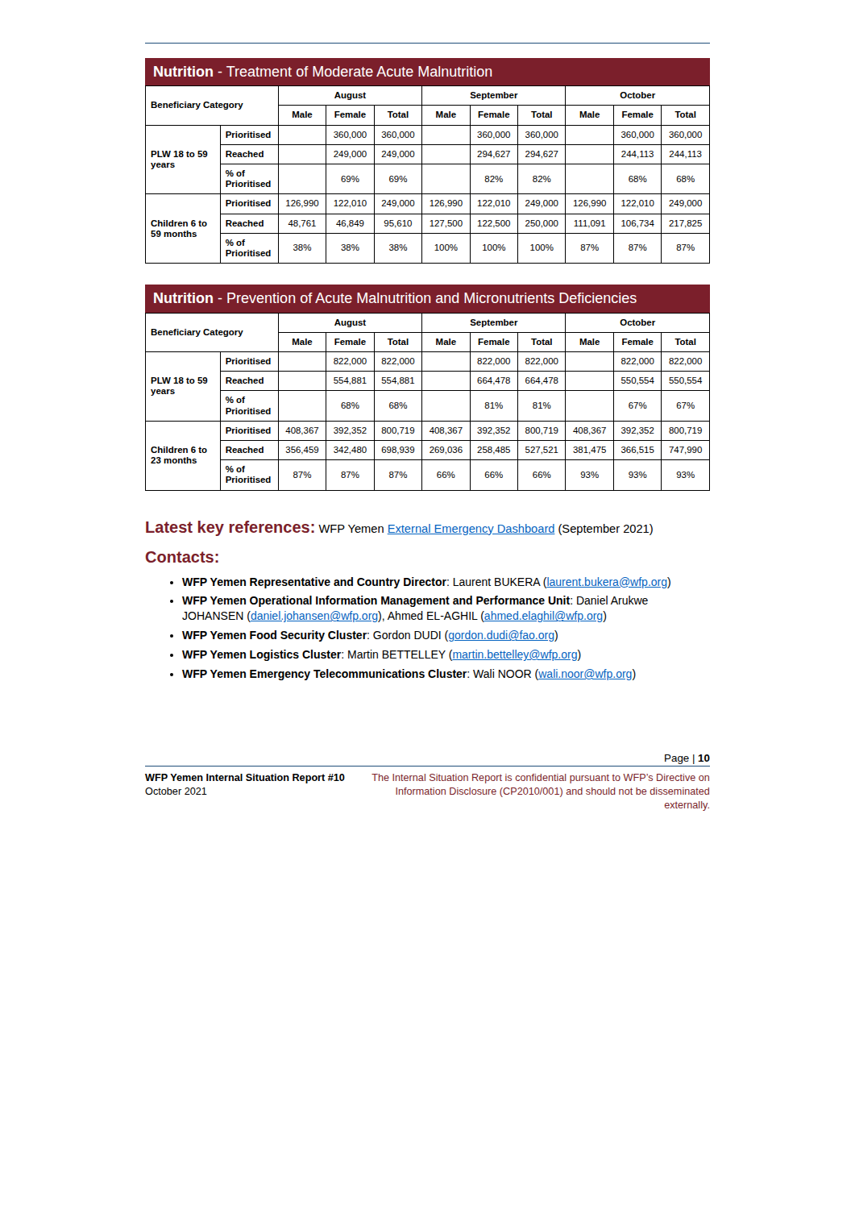Nutrition - Treatment of Moderate Acute Malnutrition
| Beneficiary Category | August | September | October |
| --- | --- | --- | --- |
| Male | Female | Total | Male | Female | Total | Male | Female | Total |
| PLW 18 to 59 years | Prioritised | | 360,000 | 360,000 | | 360,000 | 360,000 | | 360,000 | 360,000 |
| Reached | | 249,000 | 249,000 | | 294,627 | 294,627 | | 244,113 | 244,113 |
| % of Prioritised | | 69% | 69% | | 82% | 82% | | 68% | 68% |
| Children 6 to 59 months | Prioritised | 126,990 | 122,010 | 249,000 | 126,990 | 122,010 | 249,000 | 126,990 | 122,010 | 249,000 |
| Reached | 48,761 | 46,849 | 95,610 | 127,500 | 122,500 | 250,000 | 111,091 | 106,734 | 217,825 |
| % of Prioritised | 38% | 38% | 38% | 100% | 100% | 100% | 87% | 87% | 87% |
Nutrition - Prevention of Acute Malnutrition and Micronutrients Deficiencies
| Beneficiary Category | August | September | October |
| --- | --- | --- | --- |
| Male | Female | Total | Male | Female | Total | Male | Female | Total |
| PLW 18 to 59 years | Prioritised | | 822,000 | 822,000 | | 822,000 | 822,000 | | 822,000 | 822,000 |
| Reached | | 554,881 | 554,881 | | 664,478 | 664,478 | | 550,554 | 550,554 |
| % of Prioritised | | 68% | 68% | | 81% | 81% | | 67% | 67% |
| Children 6 to 23 months | Prioritised | 408,367 | 392,352 | 800,719 | 408,367 | 392,352 | 800,719 | 408,367 | 392,352 | 800,719 |
| Reached | 356,459 | 342,480 | 698,939 | 269,036 | 258,485 | 527,521 | 381,475 | 366,515 | 747,990 |
| % of Prioritised | 87% | 87% | 87% | 66% | 66% | 66% | 93% | 93% | 93% |
Latest key references: WFP Yemen External Emergency Dashboard (September 2021)
Contacts:
WFP Yemen Representative and Country Director: Laurent BUKERA (laurent.bukera@wfp.org)
WFP Yemen Operational Information Management and Performance Unit: Daniel Arukwe JOHANSEN (daniel.johansen@wfp.org), Ahmed EL-AGHIL (ahmed.elaghil@wfp.org)
WFP Yemen Food Security Cluster: Gordon DUDI (gordon.dudi@fao.org)
WFP Yemen Logistics Cluster: Martin BETTELLEY (martin.bettelley@wfp.org)
WFP Yemen Emergency Telecommunications Cluster: Wali NOOR (wali.noor@wfp.org)
Page | 10
WFP Yemen Internal Situation Report #10
October 2021
The Internal Situation Report is confidential pursuant to WFP’s Directive on Information Disclosure (CP2010/001) and should not be disseminated externally.